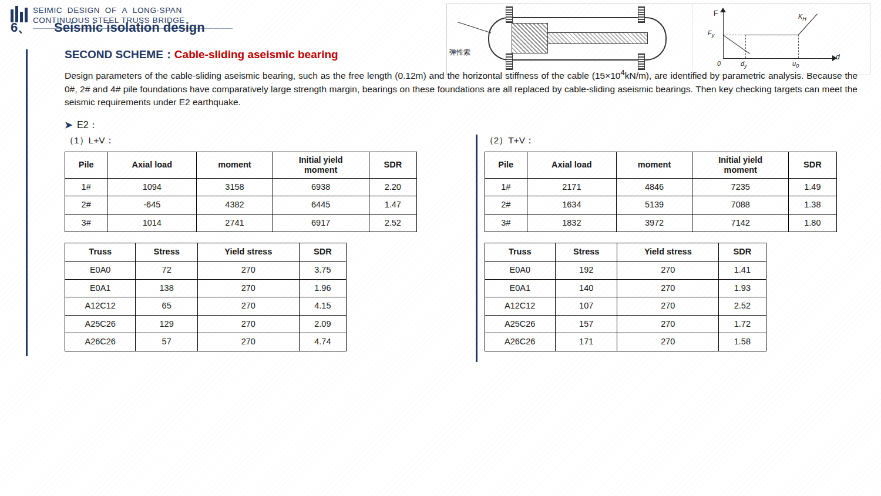SEIMIC DESIGN OF A LONG-SPAN
CONTINUOUS STEEL TRUSS BRIDGE
弹性索
F d Fy KH 0 dy u0
6、
Seismic isolation design
SECOND SCHEME：Cable-sliding aseismic bearing
Design parameters of the cable-sliding aseismic bearing, such as the free length (0.12m) and the horizontal stiffness of the cable (15×104kN/m), are identified by parametric analysis. Because the 0#, 2# and 4# pile foundations have comparatively large strength margin, bearings on these foundations are all replaced by cable-sliding aseismic bearings. Then key checking targets can meet the seismic requirements under E2 earthquake.
➤E2：
（1）L+V：
| Pile | Axial load | moment | Initial yield moment | SDR |
| --- | --- | --- | --- | --- |
| 1# | 1094 | 3158 | 6938 | 2.20 |
| 2# | -645 | 4382 | 6445 | 1.47 |
| 3# | 1014 | 2741 | 6917 | 2.52 |
| Truss | Stress | Yield stress | SDR |
| --- | --- | --- | --- |
| E0A0 | 72 | 270 | 3.75 |
| E0A1 | 138 | 270 | 1.96 |
| A12C12 | 65 | 270 | 4.15 |
| A25C26 | 129 | 270 | 2.09 |
| A26C26 | 57 | 270 | 4.74 |
（2）T+V：
| Pile | Axial load | moment | Initial yield moment | SDR |
| --- | --- | --- | --- | --- |
| 1# | 2171 | 4846 | 7235 | 1.49 |
| 2# | 1634 | 5139 | 7088 | 1.38 |
| 3# | 1832 | 3972 | 7142 | 1.80 |
| Truss | Stress | Yield stress | SDR |
| --- | --- | --- | --- |
| E0A0 | 192 | 270 | 1.41 |
| E0A1 | 140 | 270 | 1.93 |
| A12C12 | 107 | 270 | 2.52 |
| A25C26 | 157 | 270 | 1.72 |
| A26C26 | 171 | 270 | 1.58 |